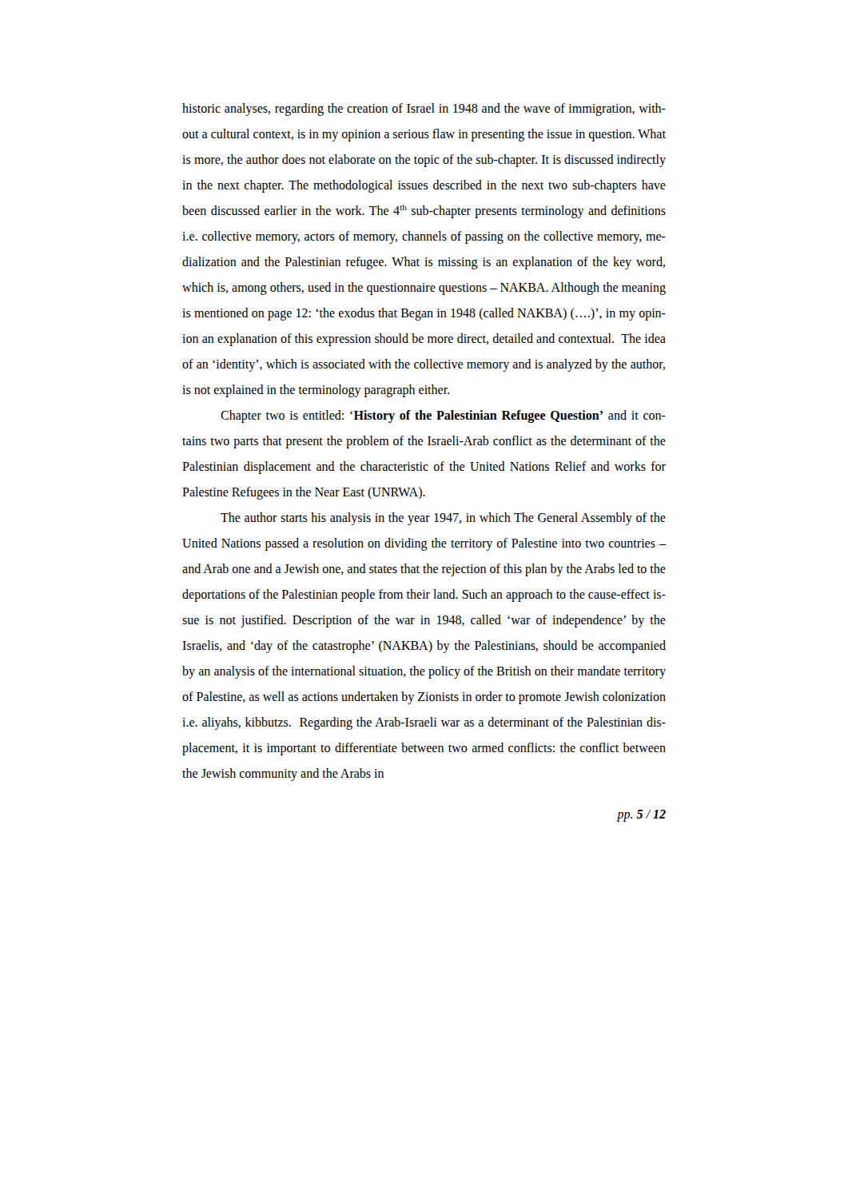historic analyses, regarding the creation of Israel in 1948 and the wave of immigration, without a cultural context, is in my opinion a serious flaw in presenting the issue in question. What is more, the author does not elaborate on the topic of the sub-chapter. It is discussed indirectly in the next chapter. The methodological issues described in the next two sub-chapters have been discussed earlier in the work. The 4th sub-chapter presents terminology and definitions i.e. collective memory, actors of memory, channels of passing on the collective memory, medialization and the Palestinian refugee. What is missing is an explanation of the key word, which is, among others, used in the questionnaire questions – NAKBA. Although the meaning is mentioned on page 12: ‘the exodus that Began in 1948 (called NAKBA) (….)’, in my opinion an explanation of this expression should be more direct, detailed and contextual. The idea of an ‘identity’, which is associated with the collective memory and is analyzed by the author, is not explained in the terminology paragraph either.
Chapter two is entitled: ‘History of the Palestinian Refugee Question’ and it contains two parts that present the problem of the Israeli-Arab conflict as the determinant of the Palestinian displacement and the characteristic of the United Nations Relief and works for Palestine Refugees in the Near East (UNRWA).
The author starts his analysis in the year 1947, in which The General Assembly of the United Nations passed a resolution on dividing the territory of Palestine into two countries – and Arab one and a Jewish one, and states that the rejection of this plan by the Arabs led to the deportations of the Palestinian people from their land. Such an approach to the cause-effect issue is not justified. Description of the war in 1948, called ‘war of independence’ by the Israelis, and ‘day of the catastrophe’ (NAKBA) by the Palestinians, should be accompanied by an analysis of the international situation, the policy of the British on their mandate territory of Palestine, as well as actions undertaken by Zionists in order to promote Jewish colonization i.e. aliyahs, kibbutzs. Regarding the Arab-Israeli war as a determinant of the Palestinian displacement, it is important to differentiate between two armed conflicts: the conflict between the Jewish community and the Arabs in
pp. 5 / 12